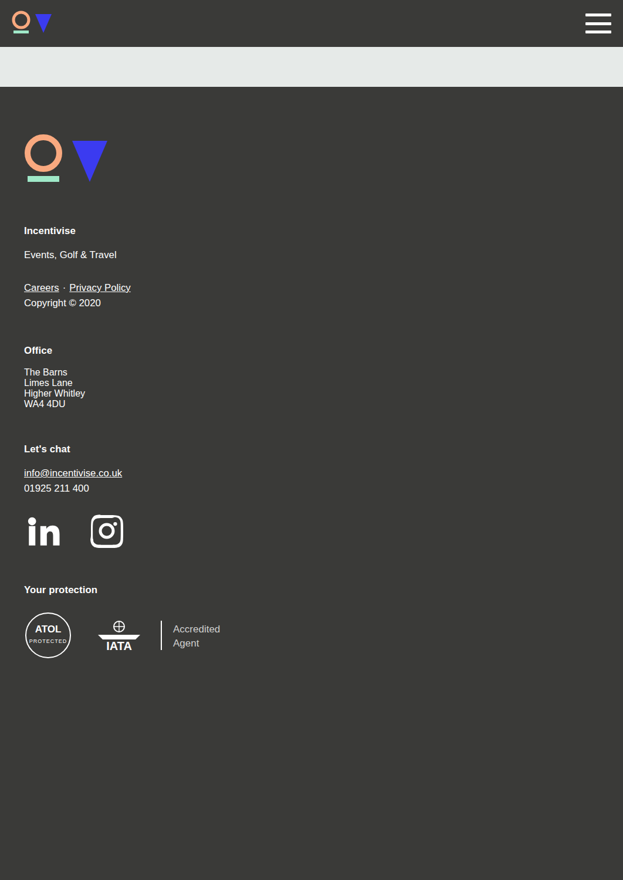Incentivise
Events, Golf & Travel
Careers·Privacy Policy
Copyright © 2020
Office
The Barns
Limes Lane
Higher Whitley
WA4 4DU
Let's chat
info@incentivise.co.uk
01925 211 400
Your protection
ATOL PROTECTED
IATA Accredited Agent